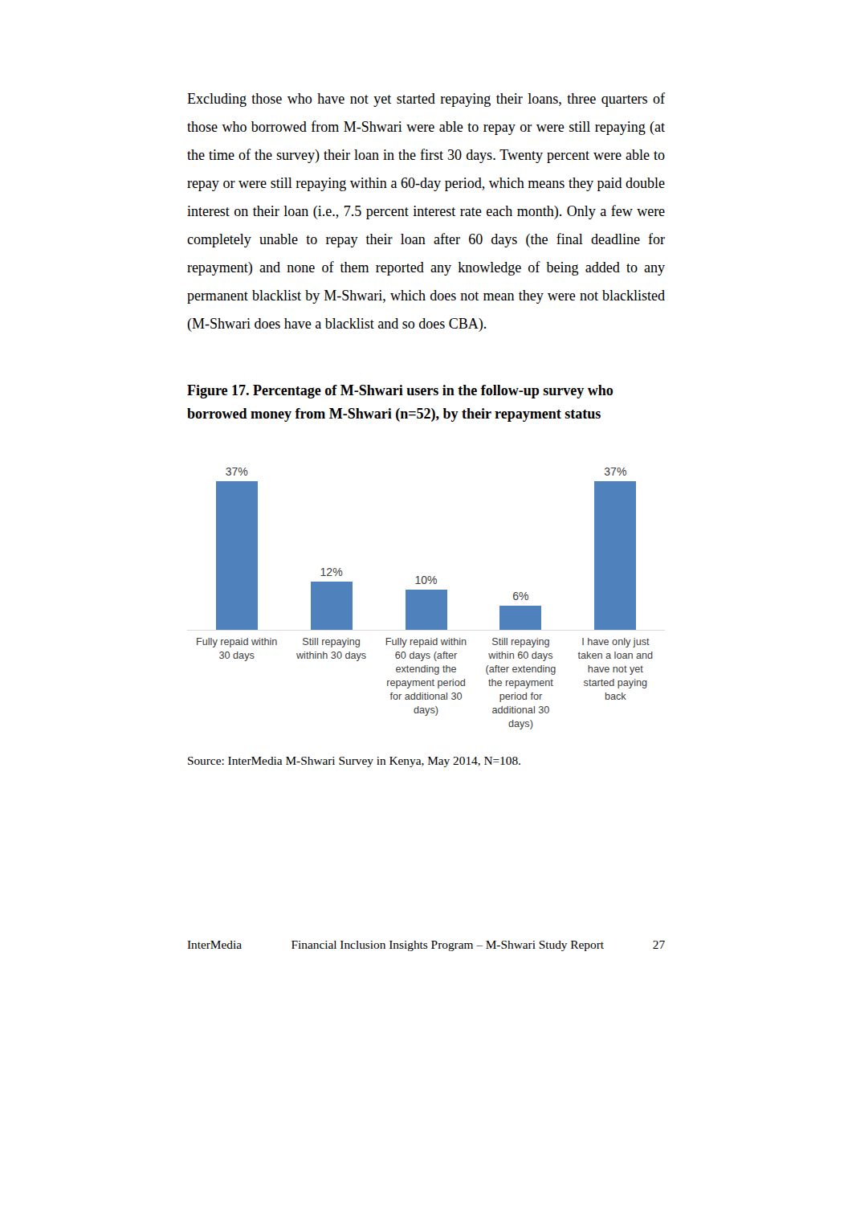Excluding those who have not yet started repaying their loans, three quarters of those who borrowed from M-Shwari were able to repay or were still repaying (at the time of the survey) their loan in the first 30 days. Twenty percent were able to repay or were still repaying within a 60-day period, which means they paid double interest on their loan (i.e., 7.5 percent interest rate each month). Only a few were completely unable to repay their loan after 60 days (the final deadline for repayment) and none of them reported any knowledge of being added to any permanent blacklist by M-Shwari, which does not mean they were not blacklisted (M-Shwari does have a blacklist and so does CBA).
Figure 17. Percentage of M-Shwari users in the follow-up survey who borrowed money from M-Shwari (n=52), by their repayment status
37%
12%
10%
6%
37%
Fully repaid within 30 days
Still repaying withinh 30 days
Fully repaid within 60 days (after extending the repayment period for additional 30 days)
Still repaying within 60 days (after extending the repayment period for additional 30 days)
I have only just taken a loan and have not yet started paying back
Source: InterMedia M-Shwari Survey in Kenya, May 2014, N=108.
InterMedia
Financial Inclusion Insights Program – M-Shwari Study Report
27